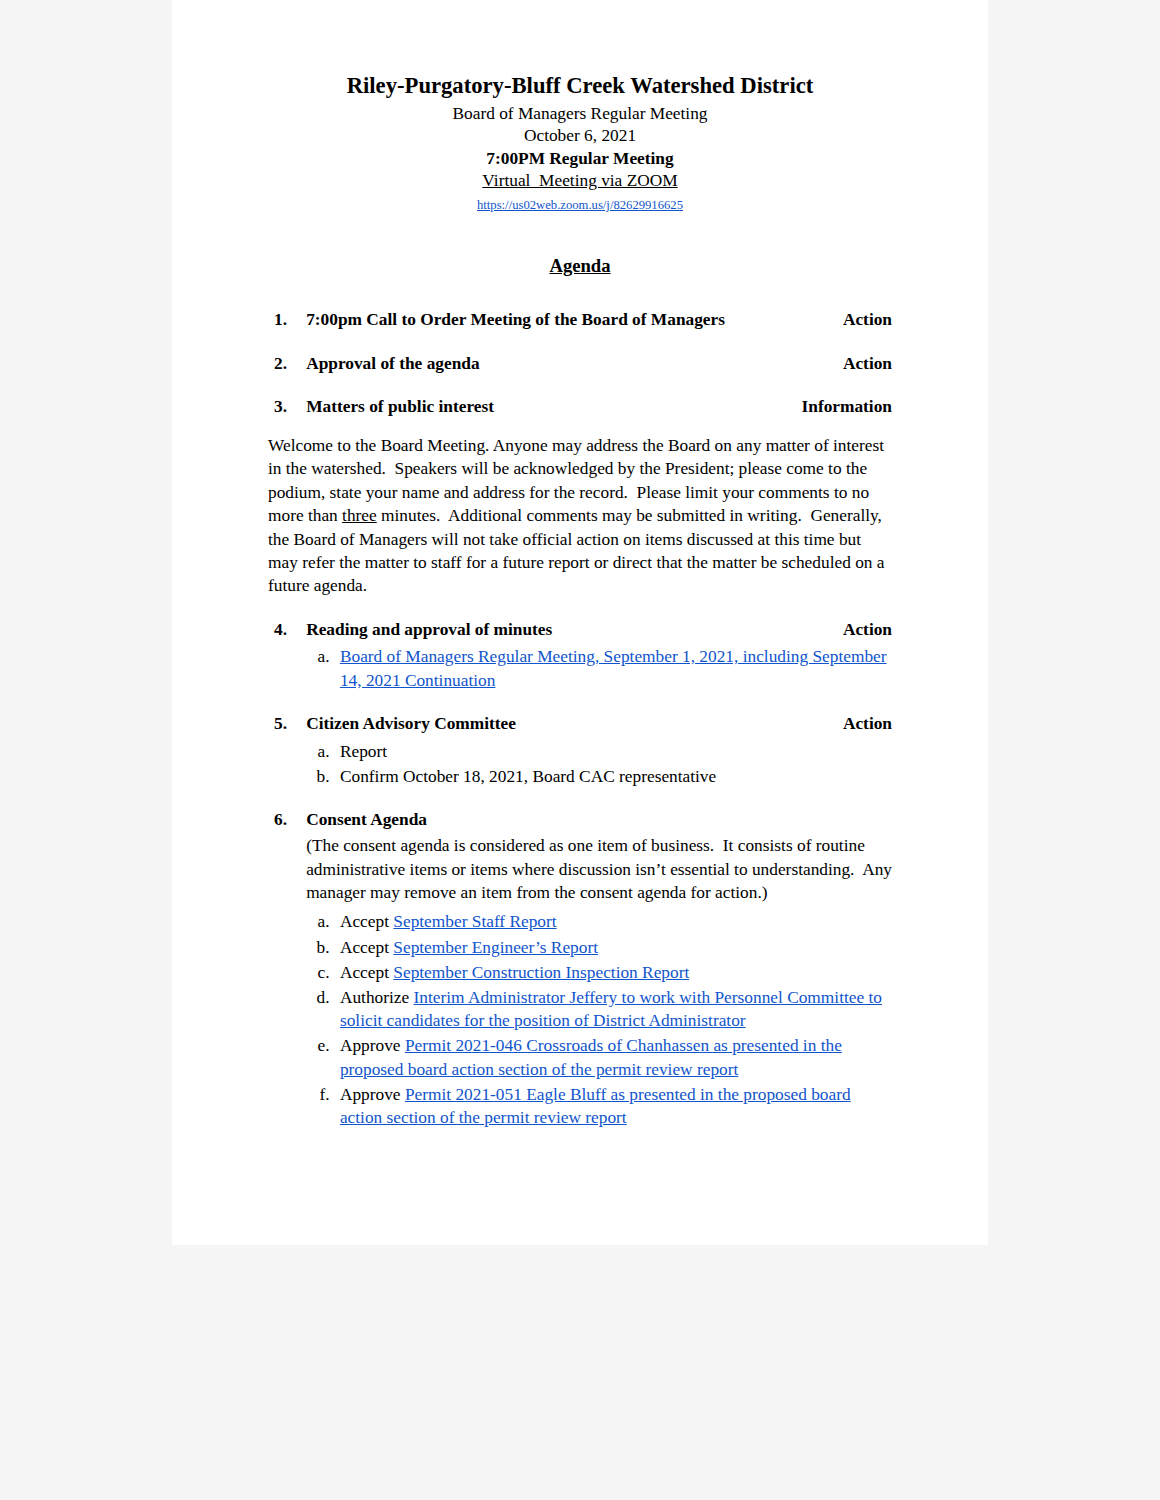Riley-Purgatory-Bluff Creek Watershed District
Board of Managers Regular Meeting
October 6, 2021
7:00PM Regular Meeting
Virtual Meeting via ZOOM
https://us02web.zoom.us/j/82629916625
Agenda
7:00pm Call to Order Meeting of the Board of Managers Action
Approval of the agenda Action
Matters of public interest Information
Welcome to the Board Meeting. Anyone may address the Board on any matter of interest in the watershed. Speakers will be acknowledged by the President; please come to the podium, state your name and address for the record. Please limit your comments to no more than three minutes. Additional comments may be submitted in writing. Generally, the Board of Managers will not take official action on items discussed at this time but may refer the matter to staff for a future report or direct that the matter be scheduled on a future agenda.
Reading and approval of minutes Action
Board of Managers Regular Meeting, September 1, 2021, including September 14, 2021 Continuation
Citizen Advisory Committee Action
Report
Confirm October 18, 2021, Board CAC representative
Consent Agenda
(The consent agenda is considered as one item of business. It consists of routine administrative items or items where discussion isn’t essential to understanding. Any manager may remove an item from the consent agenda for action.)
Accept September Staff Report
Accept September Engineer’s Report
Accept September Construction Inspection Report
Authorize Interim Administrator Jeffery to work with Personnel Committee to solicit candidates for the position of District Administrator
Approve Permit 2021-046 Crossroads of Chanhassen as presented in the proposed board action section of the permit review report
Approve Permit 2021-051 Eagle Bluff as presented in the proposed board action section of the permit review report